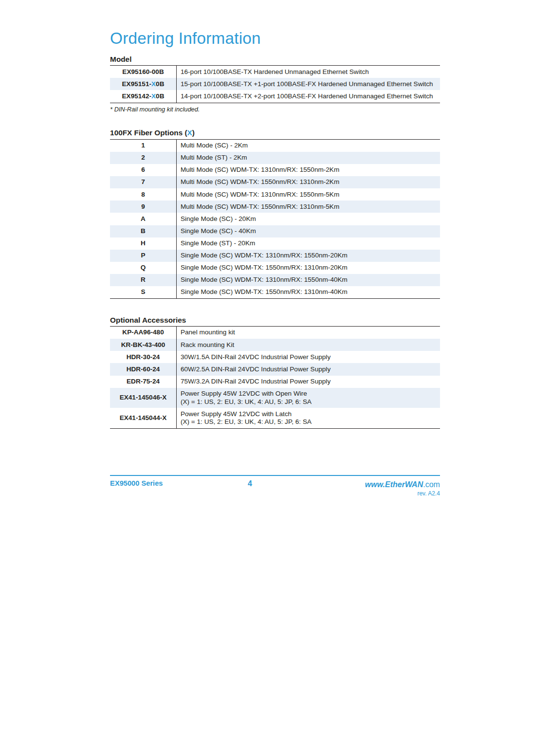Ordering Information
Model
| EX95160-00B | 16-port 10/100BASE-TX Hardened Unmanaged Ethernet Switch |
| EX95151- X 0B | 15-port 10/100BASE-TX +1-port 100BASE-FX Hardened Unmanaged Ethernet Switch |
| EX95142- X 0B | 14-port 10/100BASE-TX +2-port 100BASE-FX Hardened Unmanaged Ethernet Switch |
* DIN-Rail mounting kit included.
100FX Fiber Options (X)
| 1 | Multi Mode (SC) - 2Km |
| 2 | Multi Mode (ST) - 2Km |
| 6 | Multi Mode (SC) WDM-TX: 1310nm/RX: 1550nm-2Km |
| 7 | Multi Mode (SC) WDM-TX: 1550nm/RX: 1310nm-2Km |
| 8 | Multi Mode (SC) WDM-TX: 1310nm/RX: 1550nm-5Km |
| 9 | Multi Mode (SC) WDM-TX: 1550nm/RX: 1310nm-5Km |
| A | Single Mode (SC) - 20Km |
| B | Single Mode (SC) - 40Km |
| H | Single Mode (ST) - 20Km |
| P | Single Mode (SC) WDM-TX: 1310nm/RX: 1550nm-20Km |
| Q | Single Mode (SC) WDM-TX: 1550nm/RX: 1310nm-20Km |
| R | Single Mode (SC) WDM-TX: 1310nm/RX: 1550nm-40Km |
| S | Single Mode (SC) WDM-TX: 1550nm/RX: 1310nm-40Km |
Optional Accessories
| KP-AA96-480 | Panel mounting kit |
| KR-BK-43-400 | Rack mounting Kit |
| HDR-30-24 | 30W/1.5A DIN-Rail 24VDC Industrial Power Supply |
| HDR-60-24 | 60W/2.5A DIN-Rail 24VDC Industrial Power Supply |
| EDR-75-24 | 75W/3.2A DIN-Rail 24VDC Industrial Power Supply |
| EX41-145046-X | Power Supply 45W 12VDC with Open Wire (X) = 1: US, 2: EU, 3: UK, 4: AU, 5: JP, 6: SA |
| EX41-145044-X | Power Supply 45W 12VDC with Latch (X) = 1: US, 2: EU, 3: UK, 4: AU, 5: JP, 6: SA |
EX95000 Series
4
www.EtherWAN.com
rev. A2.4